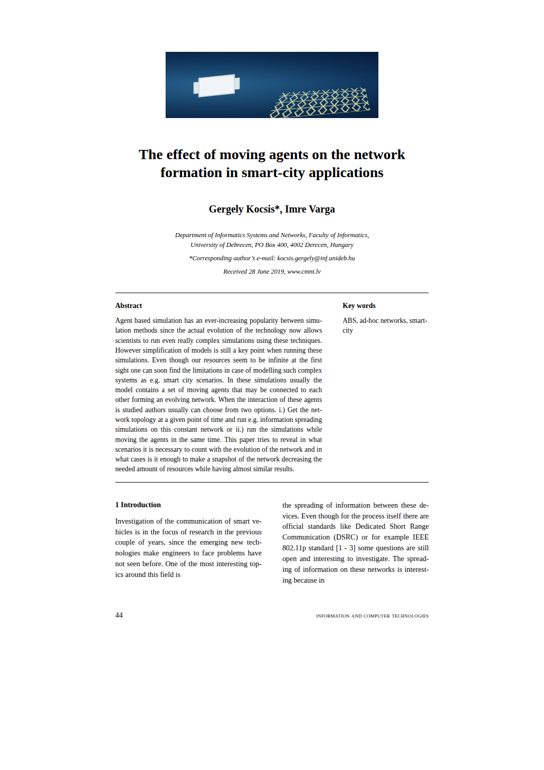The effect of moving agents on the network formation in smart-city applications
Gergely Kocsis*, Imre Varga
Department of Informatics Systems and Networks, Faculty of Informatics,
University of Debrecen, PO Box 400, 4002 Derecen, Hungary *Corresponding author’s e-mail: kocsis.gergely@inf.unideb.hu Received 28 June 2019, www.cmnt.lv
Abstract
Agent based simulation has an ever-increasing popularity between simulation methods since the actual evolution of the technology now allows scientists to run even really complex simulations using these techniques. However simplification of models is still a key point when running these simulations. Even though our resources seem to be infinite at the first sight one can soon find the limitations in case of modelling such complex systems as e.g. smart city scenarios. In these simulations usually the model contains a set of moving agents that may be connected to each other forming an evolving network. When the interaction of these agents is studied authors usually can choose from two options. i.) Get the network topology at a given point of time and run e.g. information spreading simulations on this constant network or ii.) run the simulations while moving the agents in the same time. This paper tries to reveal in what scenarios it is necessary to count with the evolution of the network and in what cases is it enough to make a snapshot of the network decreasing the needed amount of resources while having almost similar results.
Key words
ABS, ad-hoc networks, smart-city
1 Introduction
Investigation of the communication of smart vehicles is in the focus of research in the previous couple of years, since the emerging new technologies make engineers to face problems have not seen before. One of the most interesting topics around this field is
the spreading of information between these devices. Even though for the process itself there are official standards like Dedicated Short Range Communication (DSRC) or for example IEEE 802.11p standard [1 - 3] some questions are still open and interesting to investigate. The spreading of information on these networks is interesting because in
44 information and computer technologies